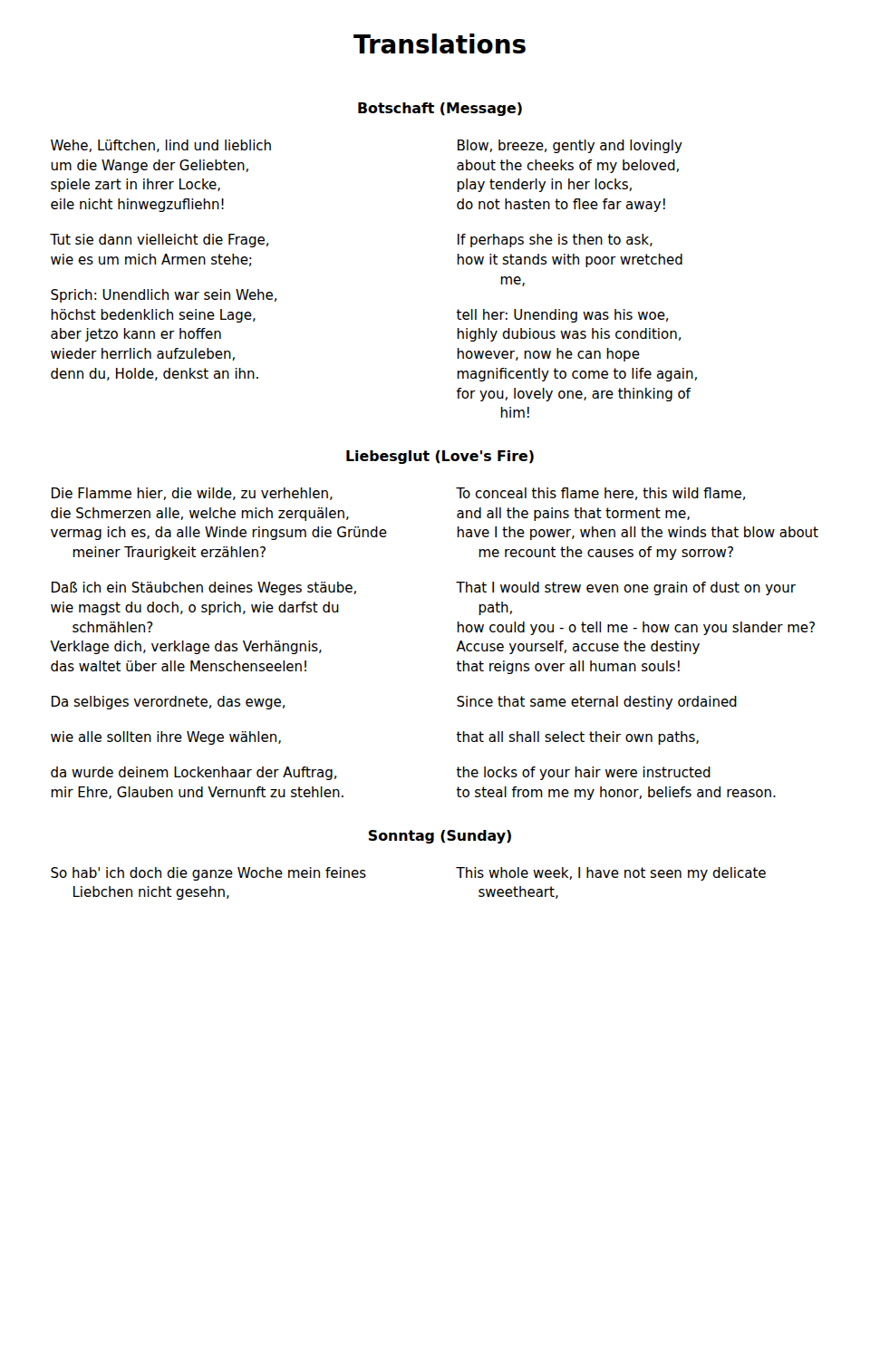Translations
Botschaft (Message)
| Wehe, Lüftchen, lind und lieblich um die Wange der Geliebten, spiele zart in ihrer Locke, eile nicht hinwegzufliehn! Tut sie dann vielleicht die Frage, wie es um mich Armen stehe; Sprich: Unendlich war sein Wehe, höchst bedenklich seine Lage, aber jetzo kann er hoffen wieder herrlich aufzuleben, denn du, Holde, denkst an ihn. | Blow, breeze, gently and lovingly about the cheeks of my beloved, play tenderly in her locks, do not hasten to flee far away! If perhaps she is then to ask, how it stands with poor wretched me, tell her: Unending was his woe, highly dubious was his condition, however, now he can hope magnificently to come to life again, for you, lovely one, are thinking of him! |
Liebesglut (Love's Fire)
| Die Flamme hier, die wilde, zu verhehlen, die Schmerzen alle, welche mich zerquälen, vermag ich es, da alle Winde ringsum die Gründe meiner Traurigkeit erzählen? Daß ich ein Stäubchen deines Weges stäube, wie magst du doch, o sprich, wie darfst du schmählen? Verklage dich, verklage das Verhängnis, das waltet über alle Menschenseelen! Da selbiges verordnete, das ewge, wie alle sollten ihre Wege wählen, da wurde deinem Lockenhaar der Auftrag, mir Ehre, Glauben und Vernunft zu stehlen. | To conceal this flame here, this wild flame, and all the pains that torment me, have I the power, when all the winds that blow about me recount the causes of my sorrow? That I would strew even one grain of dust on your path, how could you - o tell me - how can you slander me? Accuse yourself, accuse the destiny that reigns over all human souls! Since that same eternal destiny ordained that all shall select their own paths, the locks of your hair were instructed to steal from me my honor, beliefs and reason. |
Sonntag (Sunday)
| So hab' ich doch die ganze Woche mein feines Liebchen nicht gesehn, | This whole week, I have not seen my delicate sweetheart, |